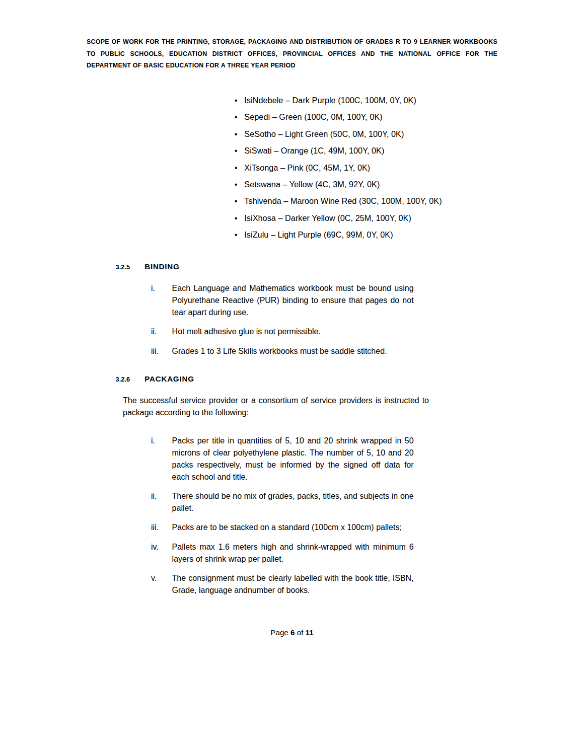SCOPE OF WORK FOR THE PRINTING, STORAGE, PACKAGING AND DISTRIBUTION OF GRADES R TO 9 LEARNER WORKBOOKS TO PUBLIC SCHOOLS, EDUCATION DISTRICT OFFICES, PROVINCIAL OFFICES AND THE NATIONAL OFFICE FOR THE DEPARTMENT OF BASIC EDUCATION FOR A THREE YEAR PERIOD
IsiNdebele – Dark Purple (100C, 100M, 0Y, 0K)
Sepedi – Green (100C, 0M, 100Y, 0K)
SeSotho – Light Green (50C, 0M, 100Y, 0K)
SiSwati – Orange (1C, 49M, 100Y, 0K)
XiTsonga – Pink (0C, 45M, 1Y, 0K)
Setswana – Yellow (4C, 3M, 92Y, 0K)
Tshivenda – Maroon Wine Red (30C, 100M, 100Y, 0K)
IsiXhosa – Darker Yellow (0C, 25M, 100Y, 0K)
IsiZulu – Light Purple (69C, 99M, 0Y, 0K)
3.2.5 BINDING
Each Language and Mathematics workbook must be bound using Polyurethane Reactive (PUR) binding to ensure that pages do not tear apart during use.
Hot melt adhesive glue is not permissible.
Grades 1 to 3 Life Skills workbooks must be saddle stitched.
3.2.6 PACKAGING
The successful service provider or a consortium of service providers is instructed to package according to the following:
Packs per title in quantities of 5, 10 and 20 shrink wrapped in 50 microns of clear polyethylene plastic. The number of 5, 10 and 20 packs respectively, must be informed by the signed off data for each school and title.
There should be no mix of grades, packs, titles, and subjects in one pallet.
Packs are to be stacked on a standard (100cm x 100cm) pallets;
Pallets max 1.6 meters high and shrink-wrapped with minimum 6 layers of shrink wrap per pallet.
The consignment must be clearly labelled with the book title, ISBN, Grade, language andnumber of books.
Page 6 of 11